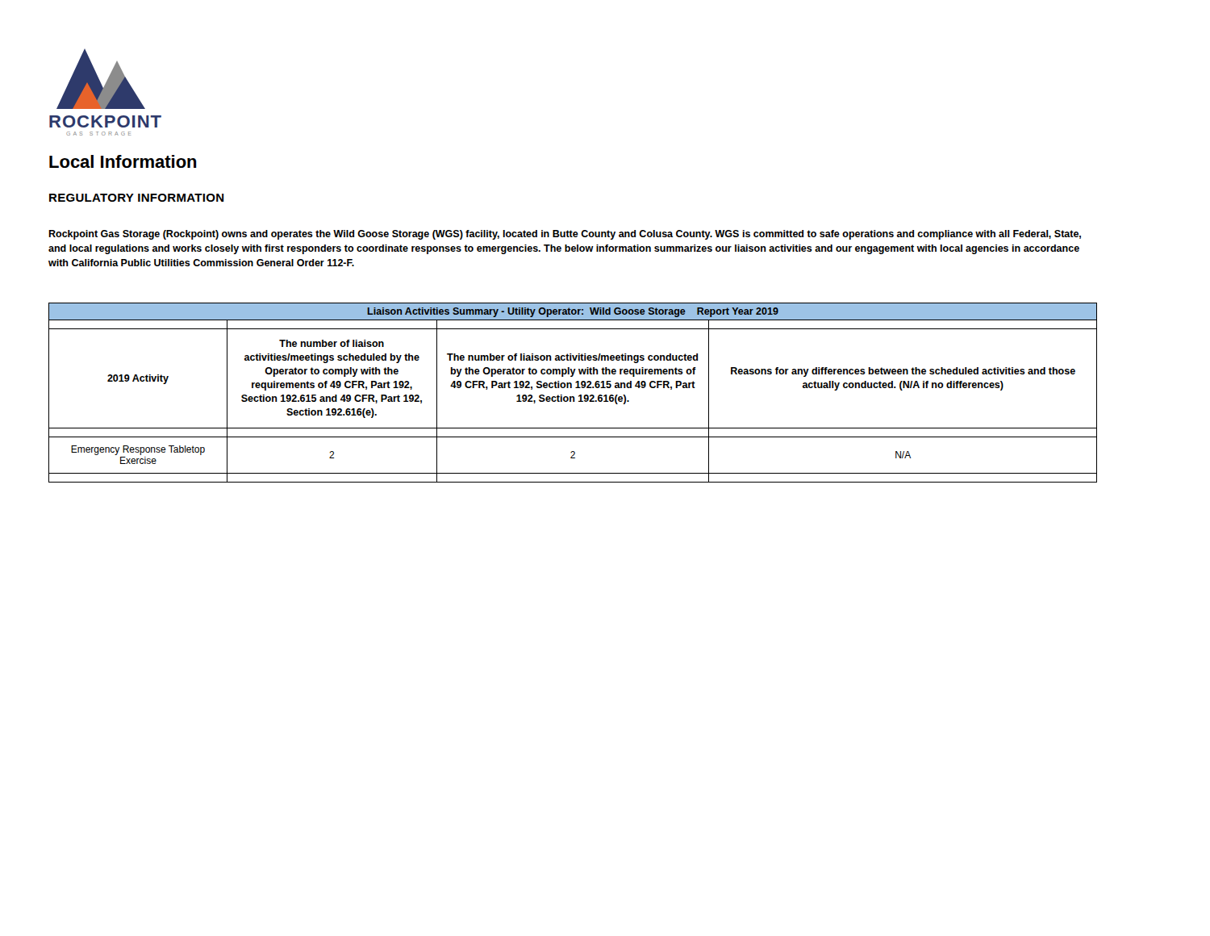ROCKPOINT GAS STORAGE
Local Information
REGULATORY INFORMATION
Rockpoint Gas Storage (Rockpoint) owns and operates the Wild Goose Storage (WGS) facility, located in Butte County and Colusa County. WGS is committed to safe operations and compliance with all Federal, State, and local regulations and works closely with first responders to coordinate responses to emergencies. The below information summarizes our liaison activities and our engagement with local agencies in accordance with California Public Utilities Commission General Order 112-F.
| Liaison Activities Summary - Utility Operator: Wild Goose Storage Report Year 2019 |
| 2019 Activity | The number of liaison activities/meetings scheduled by the Operator to comply with the requirements of 49 CFR, Part 192, Section 192.615 and 49 CFR, Part 192, Section 192.616(e). | The number of liaison activities/meetings conducted by the Operator to comply with the requirements of 49 CFR, Part 192, Section 192.615 and 49 CFR, Part 192, Section 192.616(e). | Reasons for any differences between the scheduled activities and those actually conducted. (N/A if no differences) |
| Emergency Response Tabletop Exercise | 2 | 2 | N/A |